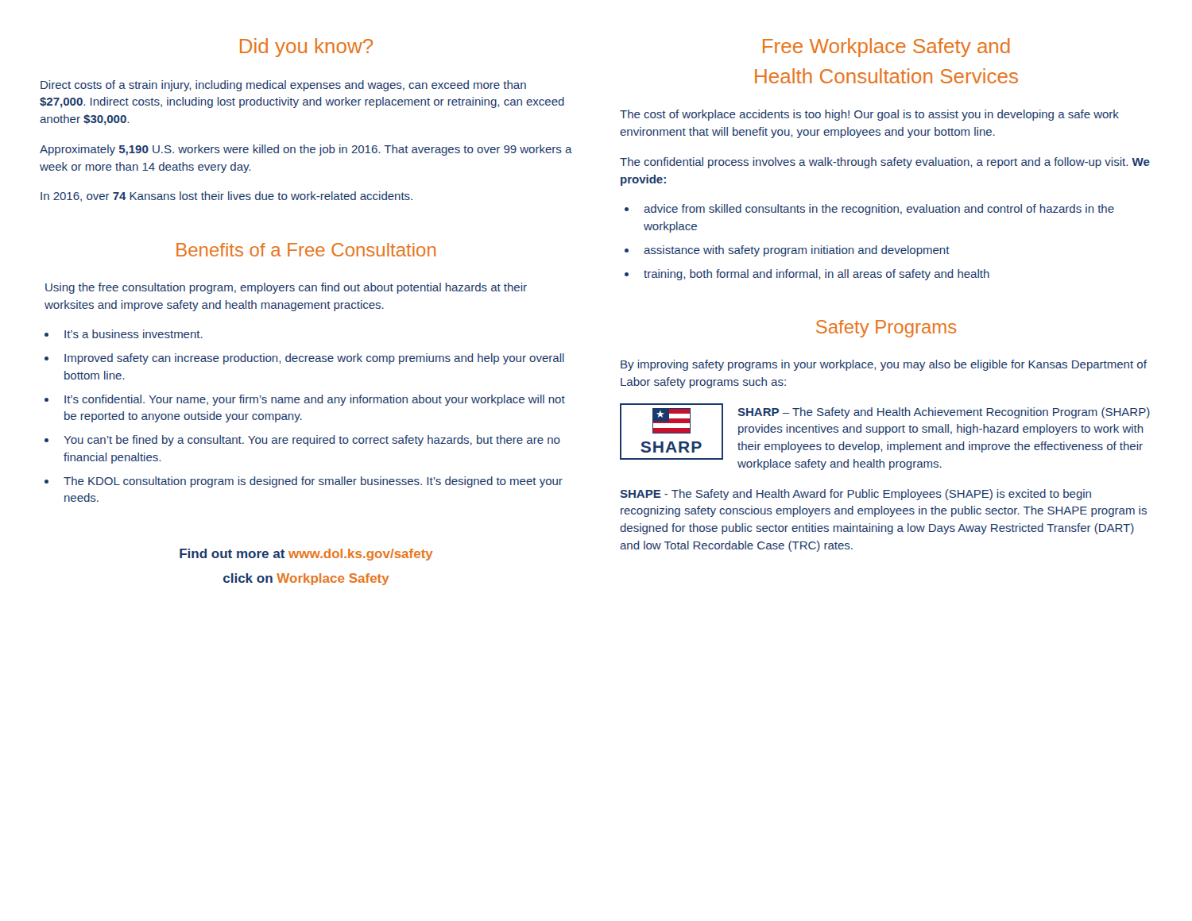Did you know?
Direct costs of a strain injury, including medical expenses and wages, can exceed more than $27,000. Indirect costs, including lost productivity and worker replacement or retraining, can exceed another $30,000.
Approximately 5,190 U.S. workers were killed on the job in 2016. That averages to over 99 workers a week or more than 14 deaths every day.
In 2016, over 74 Kansans lost their lives due to work-related accidents.
Benefits of a Free Consultation
Using the free consultation program, employers can find out about potential hazards at their worksites and improve safety and health management practices.
It’s a business investment.
Improved safety can increase production, decrease work comp premiums and help your overall bottom line.
It’s confidential. Your name, your firm’s name and any information about your workplace will not be reported to anyone outside your company.
You can’t be fined by a consultant. You are required to correct safety hazards, but there are no financial penalties.
The KDOL consultation program is designed for smaller businesses. It’s designed to meet your needs.
Find out more at www.dol.ks.gov/safety
click on Workplace Safety
Free Workplace Safety and
Health Consultation Services
The cost of workplace accidents is too high! Our goal is to assist you in developing a safe work environment that will benefit you, your employees and your bottom line.
The confidential process involves a walk-through safety evaluation, a report and a follow-up visit. We provide:
advice from skilled consultants in the recognition, evaluation and control of hazards in the workplace
assistance with safety program initiation and development
training, both formal and informal, in all areas of safety and health
Safety Programs
By improving safety programs in your workplace, you may also be eligible for Kansas Department of Labor safety programs such as:
SHARP
SHARP – The Safety and Health Achievement Recognition Program (SHARP) provides incentives and support to small, high-hazard employers to work with their employees to develop, implement and improve the effectiveness of their workplace safety and health programs.
SHAPE - The Safety and Health Award for Public Employees (SHAPE) is excited to begin recognizing safety conscious employers and employees in the public sector. The SHAPE program is designed for those public sector entities maintaining a low Days Away Restricted Transfer (DART) and low Total Recordable Case (TRC) rates.